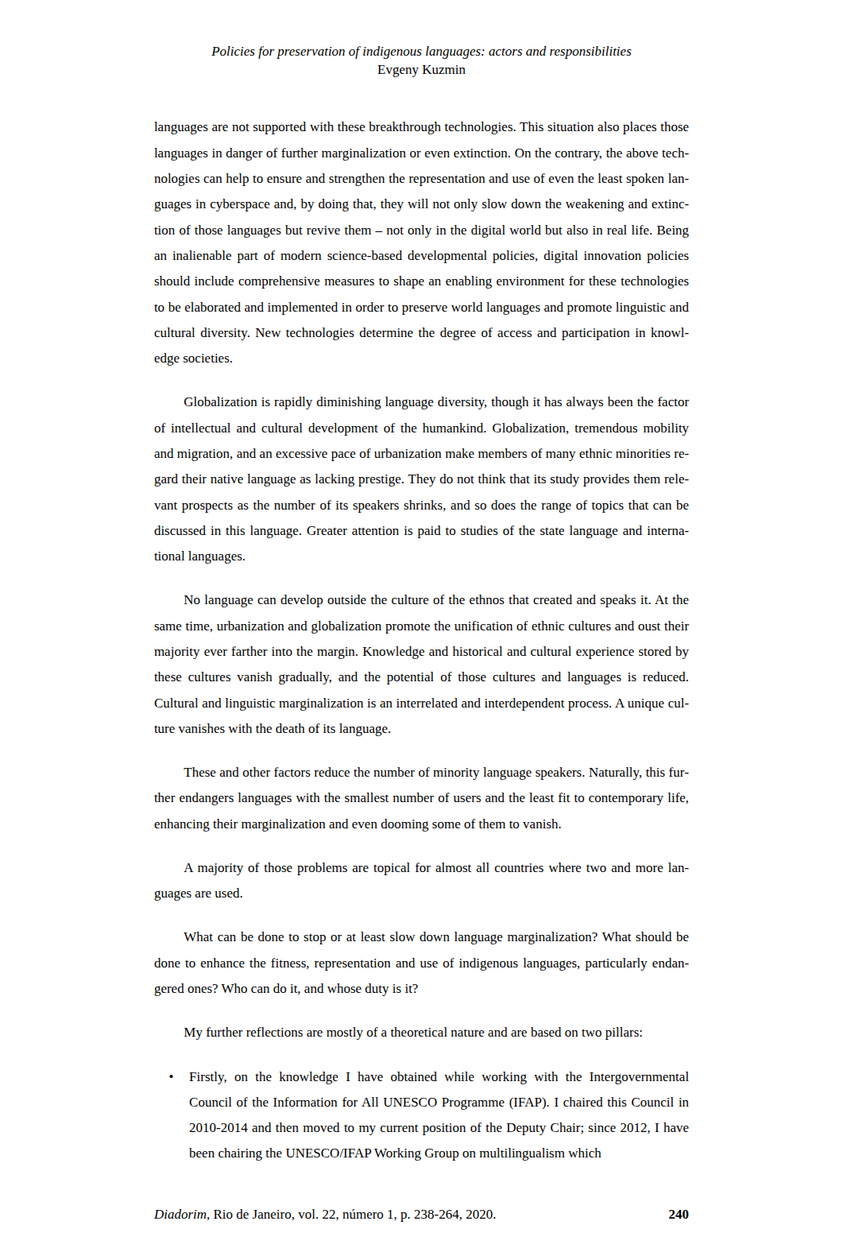Policies for preservation of indigenous languages: actors and responsibilities
Evgeny Kuzmin
languages are not supported with these breakthrough technologies. This situation also places those languages in danger of further marginalization or even extinction. On the contrary, the above technologies can help to ensure and strengthen the representation and use of even the least spoken languages in cyberspace and, by doing that, they will not only slow down the weakening and extinction of those languages but revive them – not only in the digital world but also in real life. Being an inalienable part of modern science-based developmental policies, digital innovation policies should include comprehensive measures to shape an enabling environment for these technologies to be elaborated and implemented in order to preserve world languages and promote linguistic and cultural diversity. New technologies determine the degree of access and participation in knowledge societies.
Globalization is rapidly diminishing language diversity, though it has always been the factor of intellectual and cultural development of the humankind. Globalization, tremendous mobility and migration, and an excessive pace of urbanization make members of many ethnic minorities regard their native language as lacking prestige. They do not think that its study provides them relevant prospects as the number of its speakers shrinks, and so does the range of topics that can be discussed in this language. Greater attention is paid to studies of the state language and international languages.
No language can develop outside the culture of the ethnos that created and speaks it. At the same time, urbanization and globalization promote the unification of ethnic cultures and oust their majority ever farther into the margin. Knowledge and historical and cultural experience stored by these cultures vanish gradually, and the potential of those cultures and languages is reduced. Cultural and linguistic marginalization is an interrelated and interdependent process. A unique culture vanishes with the death of its language.
These and other factors reduce the number of minority language speakers. Naturally, this further endangers languages with the smallest number of users and the least fit to contemporary life, enhancing their marginalization and even dooming some of them to vanish.
A majority of those problems are topical for almost all countries where two and more languages are used.
What can be done to stop or at least slow down language marginalization? What should be done to enhance the fitness, representation and use of indigenous languages, particularly endangered ones? Who can do it, and whose duty is it?
My further reflections are mostly of a theoretical nature and are based on two pillars:
Firstly, on the knowledge I have obtained while working with the Intergovernmental Council of the Information for All UNESCO Programme (IFAP). I chaired this Council in 2010-2014 and then moved to my current position of the Deputy Chair; since 2012, I have been chairing the UNESCO/IFAP Working Group on multilingualism which
Diadorim, Rio de Janeiro, vol. 22, número 1, p. 238-264, 2020.
240